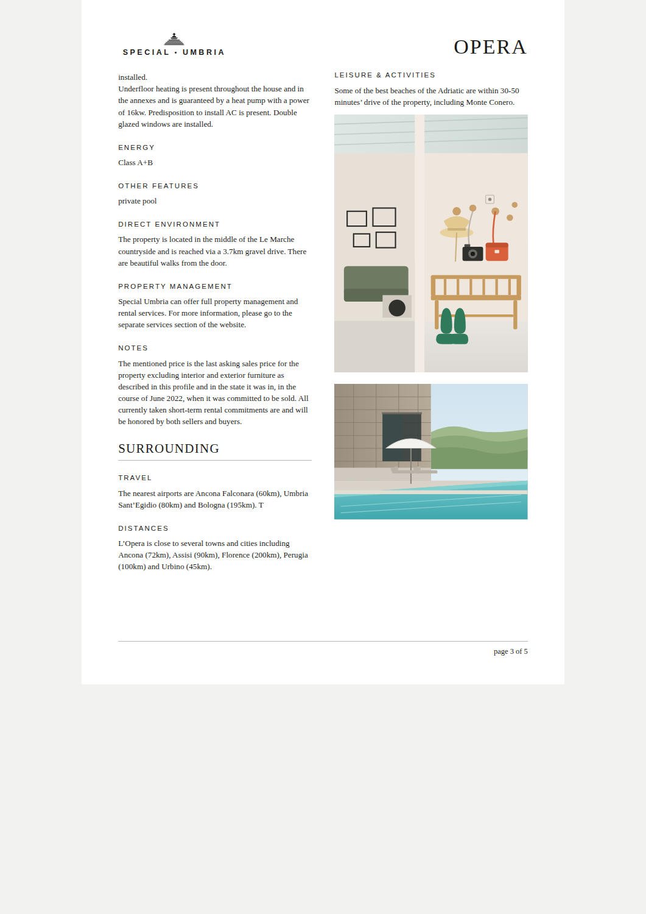SPECIAL • UMBRIA
OPERA
installed.
Underfloor heating is present throughout the house and in the annexes and is guaranteed by a heat pump with a power of 16kw. Predisposition to install AC is present. Double glazed windows are installed.
Energy
Class A+B
Other features
private pool
Direct environment
The property is located in the middle of the Le Marche countryside and is reached via a 3.7km gravel drive. There are beautiful walks from the door.
Property management
Special Umbria can offer full property management and rental services. For more information, please go to the separate services section of the website.
Notes
The mentioned price is the last asking sales price for the property excluding interior and exterior furniture as described in this profile and in the state it was in, in the course of June 2022, when it was committed to be sold. All currently taken short-term rental commitments are and will be honored by both sellers and buyers.
Surrounding
Travel
The nearest airports are Ancona Falconara (60km), Umbria Sant’Egidio (80km) and Bologna (195km). T
Distances
L’Opera is close to several towns and cities including Ancona (72km), Assisi (90km), Florence (200km), Perugia (100km) and Urbino (45km).
Leisure & activities
Some of the best beaches of the Adriatic are within 30-50 minutes’ drive of the property, including Monte Conero.
page 3 of 5